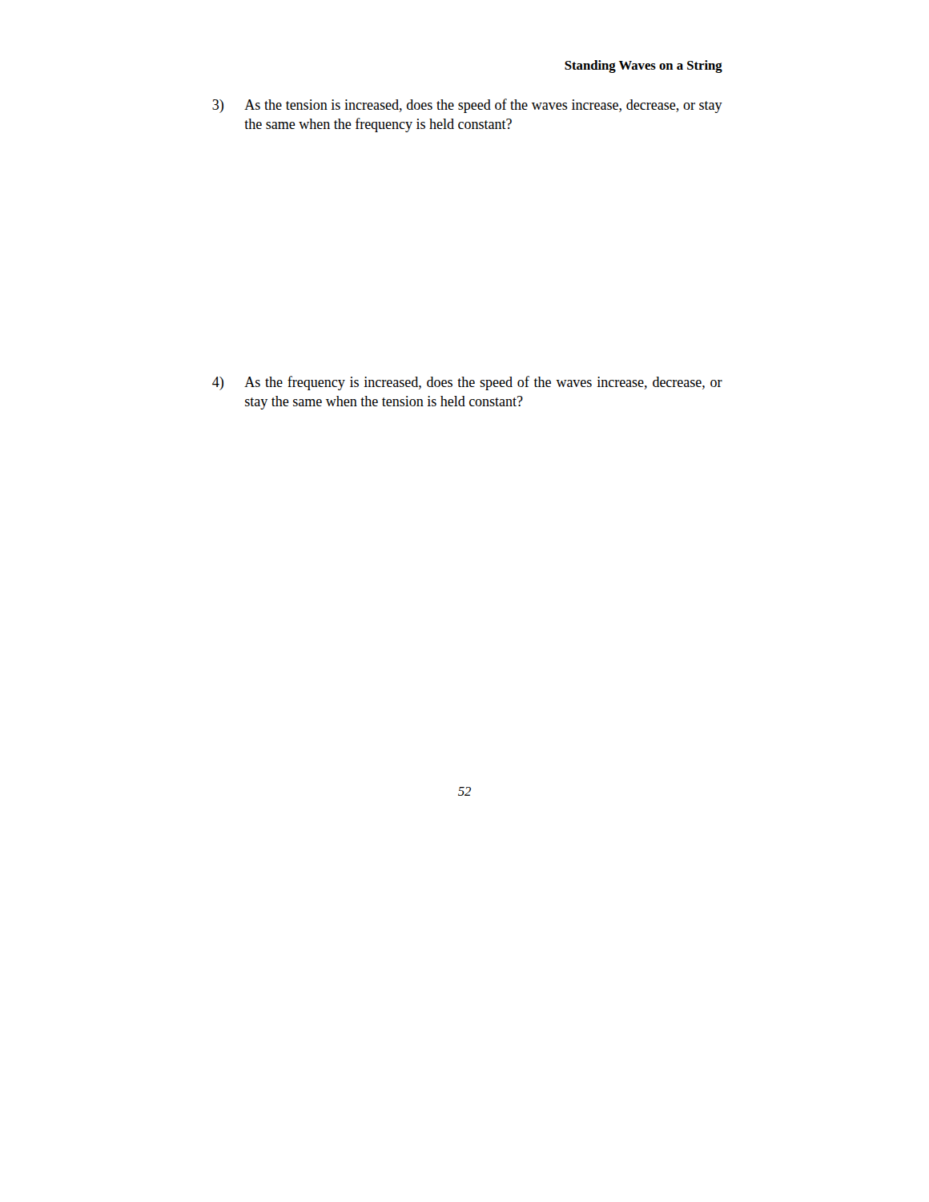Standing Waves on a String
3) As the tension is increased, does the speed of the waves increase, decrease, or stay the same when the frequency is held constant?
4) As the frequency is increased, does the speed of the waves increase, decrease, or stay the same when the tension is held constant?
52